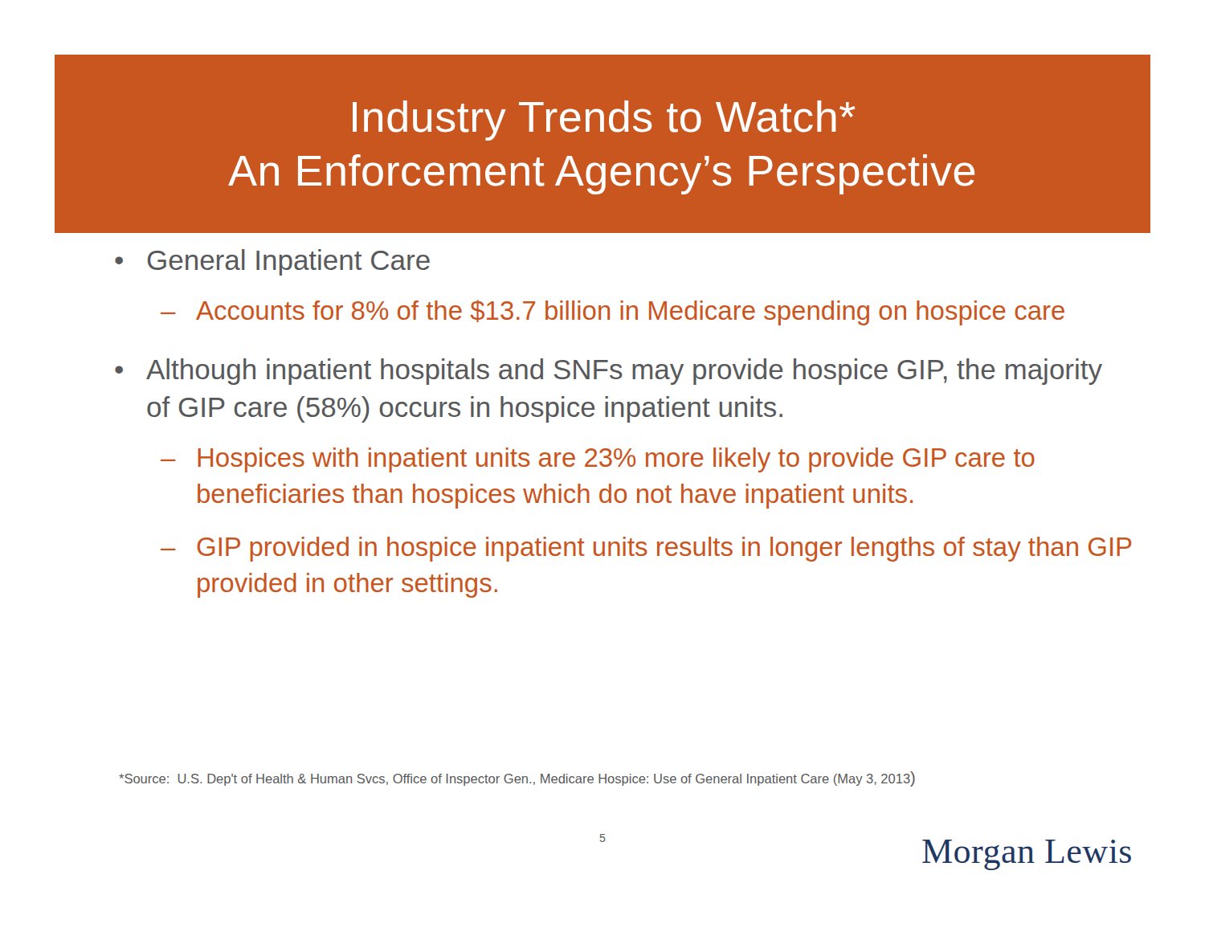Industry Trends to Watch*
An Enforcement Agency’s Perspective
•General Inpatient Care
–Accounts for 8% of the $13.7 billion in Medicare spending on hospice care
•Although inpatient hospitals and SNFs may provide hospice GIP, the majority of GIP care (58%) occurs in hospice inpatient units.
–Hospices with inpatient units are 23% more likely to provide GIP care to beneficiaries than hospices which do not have inpatient units.
–GIP provided in hospice inpatient units results in longer lengths of stay than GIP provided in other settings.
*Source: U.S. Dep't of Health & Human Svcs, Office of Inspector Gen., Medicare Hospice: Use of General Inpatient Care (May 3, 2013)
5
Morgan Lewis